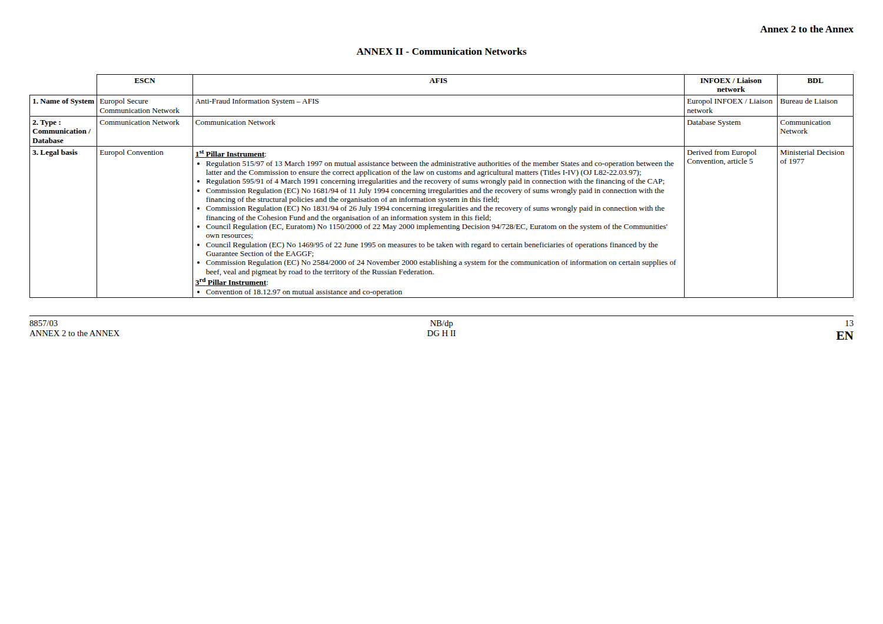Annex 2 to the Annex
ANNEX II - Communication Networks
| | ESCN | AFIS | INFOEX / Liaison network | BDL |
| --- | --- | --- | --- | --- |
| 1. Name of System | Europol Secure Communication Network | Anti-Fraud Information System – AFIS | Europol INFOEX / Liaison network | Bureau de Liaison |
| 2. Type : Communication / Database | Communication Network | Communication Network | Database System | Communication Network |
| 3. Legal basis | Europol Convention | 1 st Pillar Instrument : Regulation 515/97 of 13 March 1997 on mutual assistance between the administrative authorities of the member States and co-operation between the latter and the Commission to ensure the correct application of the law on customs and agricultural matters (Titles I-IV) (OJ L82-22.03.97); Regulation 595/91 of 4 March 1991 concerning irregularities and the recovery of sums wrongly paid in connection with the financing of the CAP; Commission Regulation (EC) No 1681/94 of 11 July 1994 concerning irregularities and the recovery of sums wrongly paid in connection with the financing of the structural policies and the organisation of an information system in this field; Commission Regulation (EC) No 1831/94 of 26 July 1994 concerning irregularities and the recovery of sums wrongly paid in connection with the financing of the Cohesion Fund and the organisation of an information system in this field; Council Regulation (EC, Euratom) No 1150/2000 of 22 May 2000 implementing Decision 94/728/EC, Euratom on the system of the Communities' own resources; Council Regulation (EC) No 1469/95 of 22 June 1995 on measures to be taken with regard to certain beneficiaries of operations financed by the Guarantee Section of the EAGGF; Commission Regulation (EC) No 2584/2000 of 24 November 2000 establishing a system for the communication of information on certain supplies of beef, veal and pigmeat by road to the territory of the Russian Federation. 3 rd Pillar Instrument : Convention of 18.12.97 on mutual assistance and co-operation | Derived from Europol Convention, article 5 | Ministerial Decision of 1977 |
8857/03
ANNEX 2 to the ANNEX
NB/dp
DG H II
13
EN